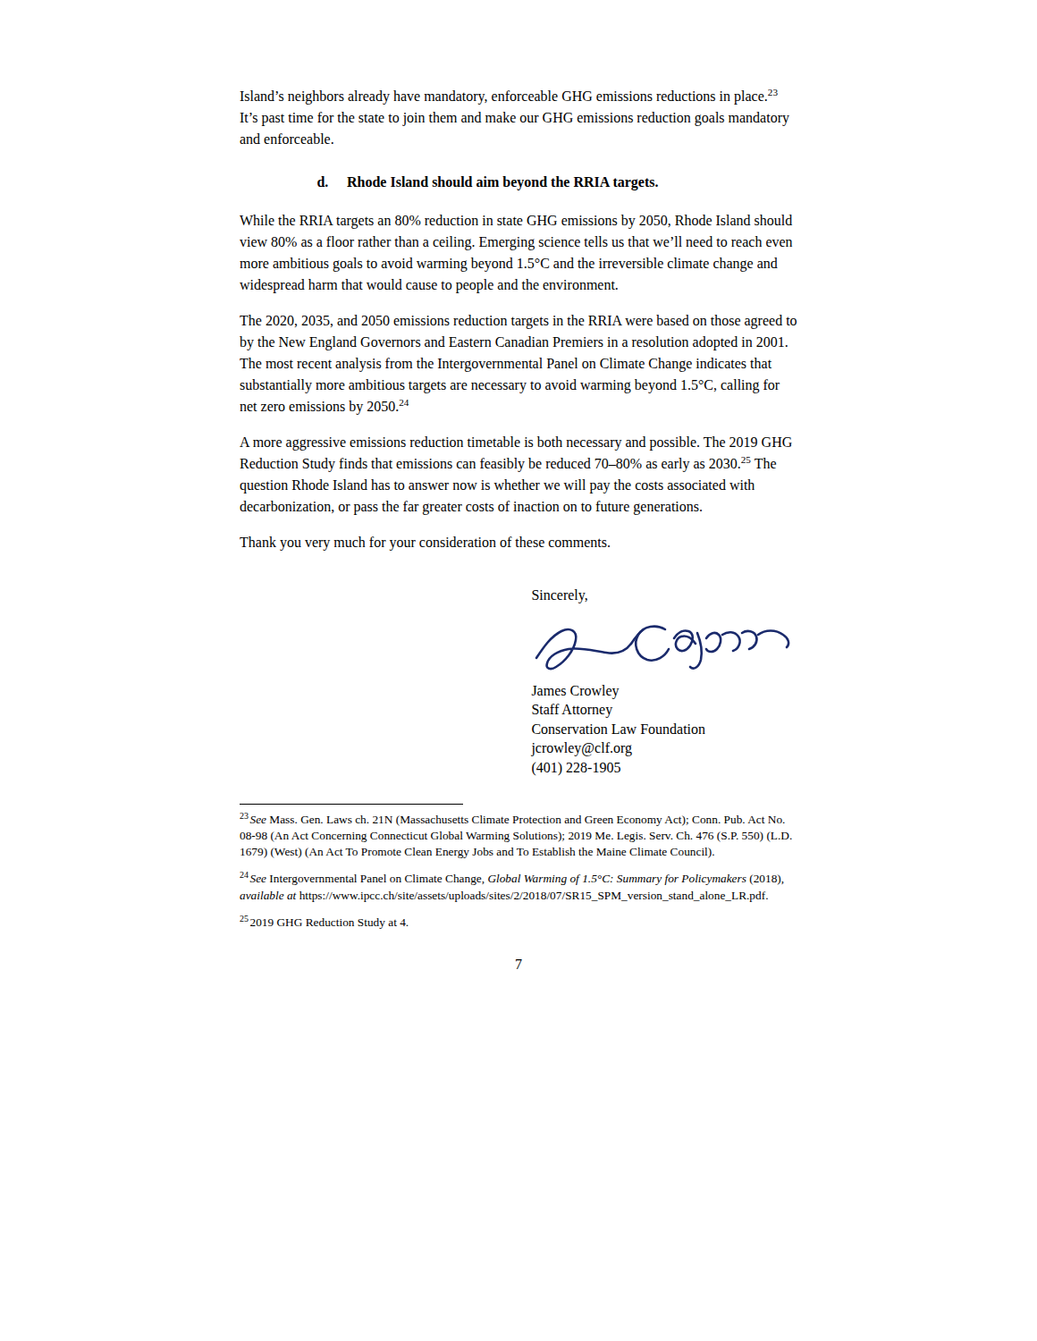Island’s neighbors already have mandatory, enforceable GHG emissions reductions in place.23 It’s past time for the state to join them and make our GHG emissions reduction goals mandatory and enforceable.
d. Rhode Island should aim beyond the RRIA targets.
While the RRIA targets an 80% reduction in state GHG emissions by 2050, Rhode Island should view 80% as a floor rather than a ceiling. Emerging science tells us that we’ll need to reach even more ambitious goals to avoid warming beyond 1.5°C and the irreversible climate change and widespread harm that would cause to people and the environment.
The 2020, 2035, and 2050 emissions reduction targets in the RRIA were based on those agreed to by the New England Governors and Eastern Canadian Premiers in a resolution adopted in 2001. The most recent analysis from the Intergovernmental Panel on Climate Change indicates that substantially more ambitious targets are necessary to avoid warming beyond 1.5°C, calling for net zero emissions by 2050.24
A more aggressive emissions reduction timetable is both necessary and possible. The 2019 GHG Reduction Study finds that emissions can feasibly be reduced 70–80% as early as 2030.25 The question Rhode Island has to answer now is whether we will pay the costs associated with decarbonization, or pass the far greater costs of inaction on to future generations.
Thank you very much for your consideration of these comments.
Sincerely,
James Crowley
Staff Attorney
Conservation Law Foundation
jcrowley@clf.org
(401) 228-1905
23 See Mass. Gen. Laws ch. 21N (Massachusetts Climate Protection and Green Economy Act); Conn. Pub. Act No. 08-98 (An Act Concerning Connecticut Global Warming Solutions); 2019 Me. Legis. Serv. Ch. 476 (S.P. 550) (L.D. 1679) (West) (An Act To Promote Clean Energy Jobs and To Establish the Maine Climate Council).
24 See Intergovernmental Panel on Climate Change, Global Warming of 1.5°C: Summary for Policymakers (2018), available at https://www.ipcc.ch/site/assets/uploads/sites/2/2018/07/SR15_SPM_version_stand_alone_LR.pdf.
252019 GHG Reduction Study at 4.
7